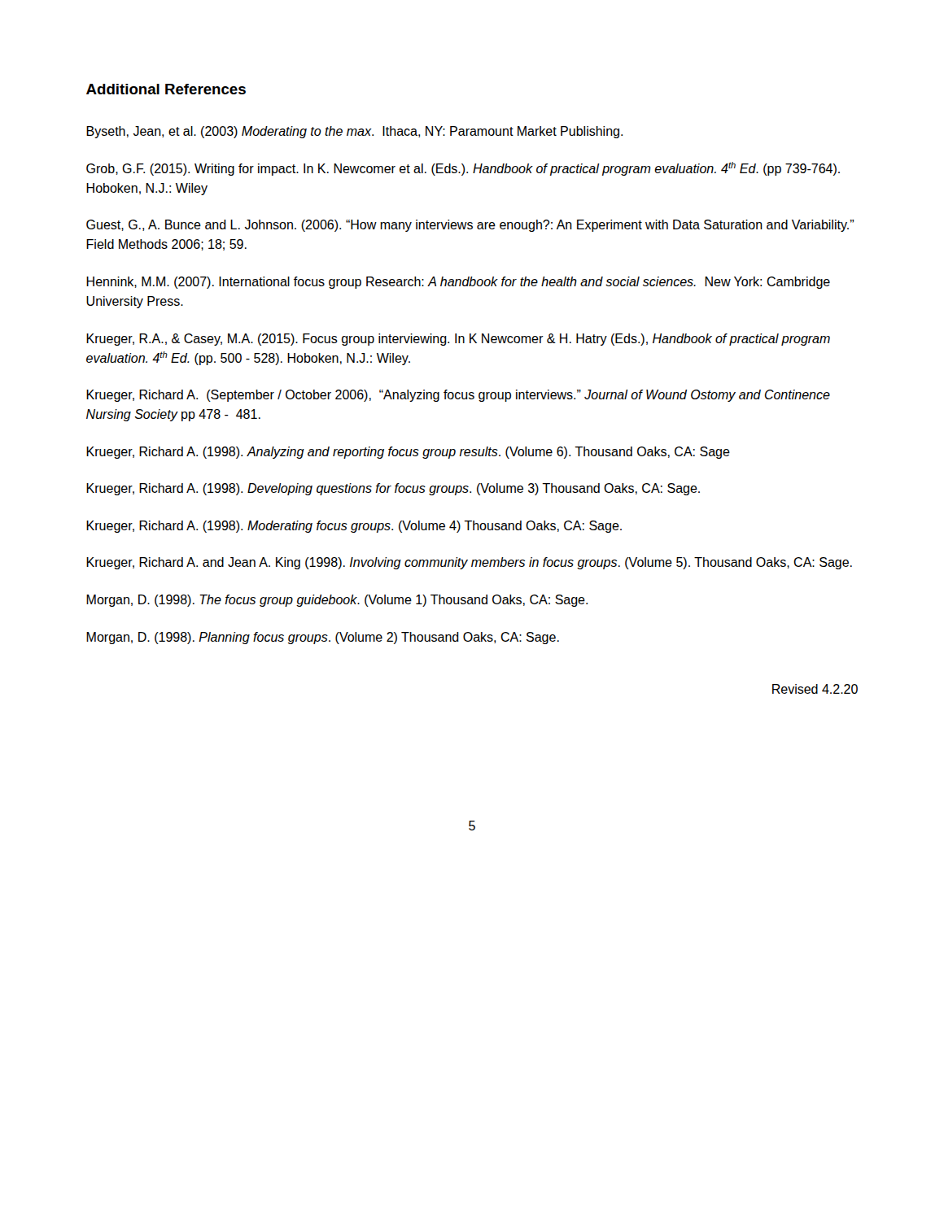Additional References
Byseth, Jean, et al. (2003) Moderating to the max. Ithaca, NY: Paramount Market Publishing.
Grob, G.F. (2015). Writing for impact. In K. Newcomer et al. (Eds.). Handbook of practical program evaluation. 4th Ed. (pp 739-764). Hoboken, N.J.: Wiley
Guest, G., A. Bunce and L. Johnson. (2006). “How many interviews are enough?: An Experiment with Data Saturation and Variability.” Field Methods 2006; 18; 59.
Hennink, M.M. (2007). International focus group Research: A handbook for the health and social sciences. New York: Cambridge University Press.
Krueger, R.A., & Casey, M.A. (2015). Focus group interviewing. In K Newcomer & H. Hatry (Eds.), Handbook of practical program evaluation. 4th Ed. (pp. 500 - 528). Hoboken, N.J.: Wiley.
Krueger, Richard A. (September / October 2006), “Analyzing focus group interviews.” Journal of Wound Ostomy and Continence Nursing Society pp 478 - 481.
Krueger, Richard A. (1998). Analyzing and reporting focus group results. (Volume 6). Thousand Oaks, CA: Sage
Krueger, Richard A. (1998). Developing questions for focus groups. (Volume 3) Thousand Oaks, CA: Sage.
Krueger, Richard A. (1998). Moderating focus groups. (Volume 4) Thousand Oaks, CA: Sage.
Krueger, Richard A. and Jean A. King (1998). Involving community members in focus groups. (Volume 5). Thousand Oaks, CA: Sage.
Morgan, D. (1998). The focus group guidebook. (Volume 1) Thousand Oaks, CA: Sage.
Morgan, D. (1998). Planning focus groups. (Volume 2) Thousand Oaks, CA: Sage.
Revised 4.2.20
5